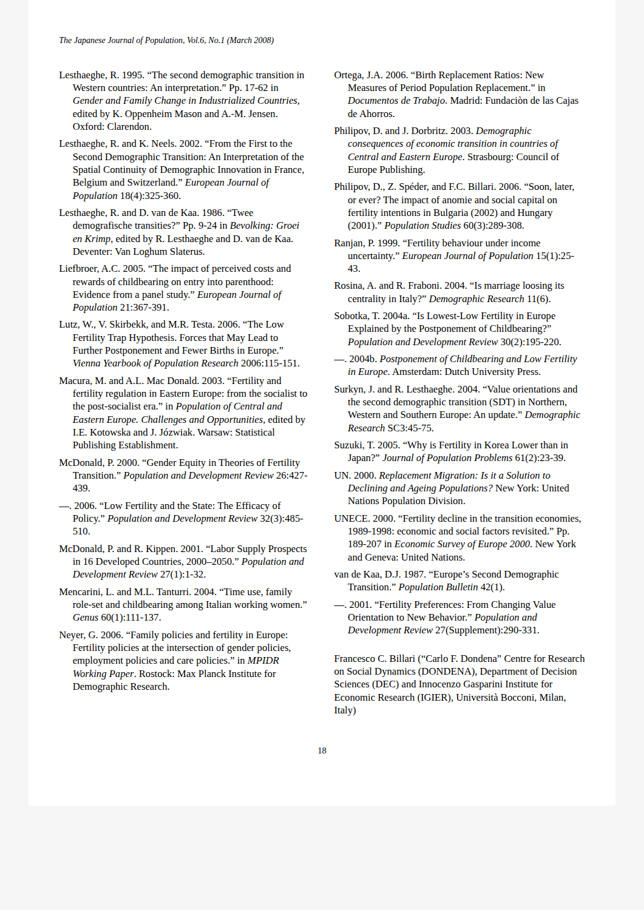The Japanese Journal of Population, Vol.6, No.1 (March 2008)
Lesthaeghe, R. 1995. “The second demographic transition in Western countries: An interpretation.” Pp. 17-62 in Gender and Family Change in Industrialized Countries, edited by K. Oppenheim Mason and A.-M. Jensen. Oxford: Clarendon.
Lesthaeghe, R. and K. Neels. 2002. “From the First to the Second Demographic Transition: An Interpretation of the Spatial Continuity of Demographic Innovation in France, Belgium and Switzerland.” European Journal of Population 18(4):325-360.
Lesthaeghe, R. and D. van de Kaa. 1986. “Twee demografische transities?” Pp. 9-24 in Bevolking: Groei en Krimp, edited by R. Lesthaeghe and D. van de Kaa. Deventer: Van Loghum Slaterus.
Liefbroer, A.C. 2005. “The impact of perceived costs and rewards of childbearing on entry into parenthood: Evidence from a panel study.” European Journal of Population 21:367-391.
Lutz, W., V. Skirbekk, and M.R. Testa. 2006. “The Low Fertility Trap Hypothesis. Forces that May Lead to Further Postponement and Fewer Births in Europe.” Vienna Yearbook of Population Research 2006:115-151.
Macura, M. and A.L. Mac Donald. 2003. “Fertility and fertility regulation in Eastern Europe: from the socialist to the post-socialist era.” in Population of Central and Eastern Europe. Challenges and Opportunities, edited by I.E. Kotowska and J. Józwiak. Warsaw: Statistical Publishing Establishment.
McDonald, P. 2000. “Gender Equity in Theories of Fertility Transition.” Population and Development Review 26:427-439.
—. 2006. “Low Fertility and the State: The Efficacy of Policy.” Population and Development Review 32(3):485-510.
McDonald, P. and R. Kippen. 2001. “Labor Supply Prospects in 16 Developed Countries, 2000–2050.” Population and Development Review 27(1):1-32.
Mencarini, L. and M.L. Tanturri. 2004. “Time use, family role-set and childbearing among Italian working women.” Genus 60(1):111-137.
Neyer, G. 2006. “Family policies and fertility in Europe: Fertility policies at the intersection of gender policies, employment policies and care policies.” in MPIDR Working Paper. Rostock: Max Planck Institute for Demographic Research.
Ortega, J.A. 2006. “Birth Replacement Ratios: New Measures of Period Population Replacement.” in Documentos de Trabajo. Madrid: Fundaciòn de las Cajas de Ahorros.
Philipov, D. and J. Dorbritz. 2003. Demographic consequences of economic transition in countries of Central and Eastern Europe. Strasbourg: Council of Europe Publishing.
Philipov, D., Z. Spéder, and F.C. Billari. 2006. “Soon, later, or ever? The impact of anomie and social capital on fertility intentions in Bulgaria (2002) and Hungary (2001).” Population Studies 60(3):289-308.
Ranjan, P. 1999. “Fertility behaviour under income uncertainty.” European Journal of Population 15(1):25-43.
Rosina, A. and R. Fraboni. 2004. “Is marriage loosing its centrality in Italy?” Demographic Research 11(6).
Sobotka, T. 2004a. “Is Lowest-Low Fertility in Europe Explained by the Postponement of Childbearing?” Population and Development Review 30(2):195-220.
—. 2004b. Postponement of Childbearing and Low Fertility in Europe. Amsterdam: Dutch University Press.
Surkyn, J. and R. Lesthaeghe. 2004. “Value orientations and the second demographic transition (SDT) in Northern, Western and Southern Europe: An update.” Demographic Research SC3:45-75.
Suzuki, T. 2005. “Why is Fertility in Korea Lower than in Japan?” Journal of Population Problems 61(2):23-39.
UN. 2000. Replacement Migration: Is it a Solution to Declining and Ageing Populations? New York: United Nations Population Division.
UNECE. 2000. “Fertility decline in the transition economies, 1989-1998: economic and social factors revisited.” Pp. 189-207 in Economic Survey of Europe 2000. New York and Geneva: United Nations.
van de Kaa, D.J. 1987. “Europe’s Second Demographic Transition.” Population Bulletin 42(1).
—. 2001. “Fertility Preferences: From Changing Value Orientation to New Behavior.” Population and Development Review 27(Supplement):290-331.
Francesco C. Billari (“Carlo F. Dondena” Centre for Research on Social Dynamics (DONDENA), Department of Decision Sciences (DEC) and Innocenzo Gasparini Institute for Economic Research (IGIER), Università Bocconi, Milan, Italy)
18